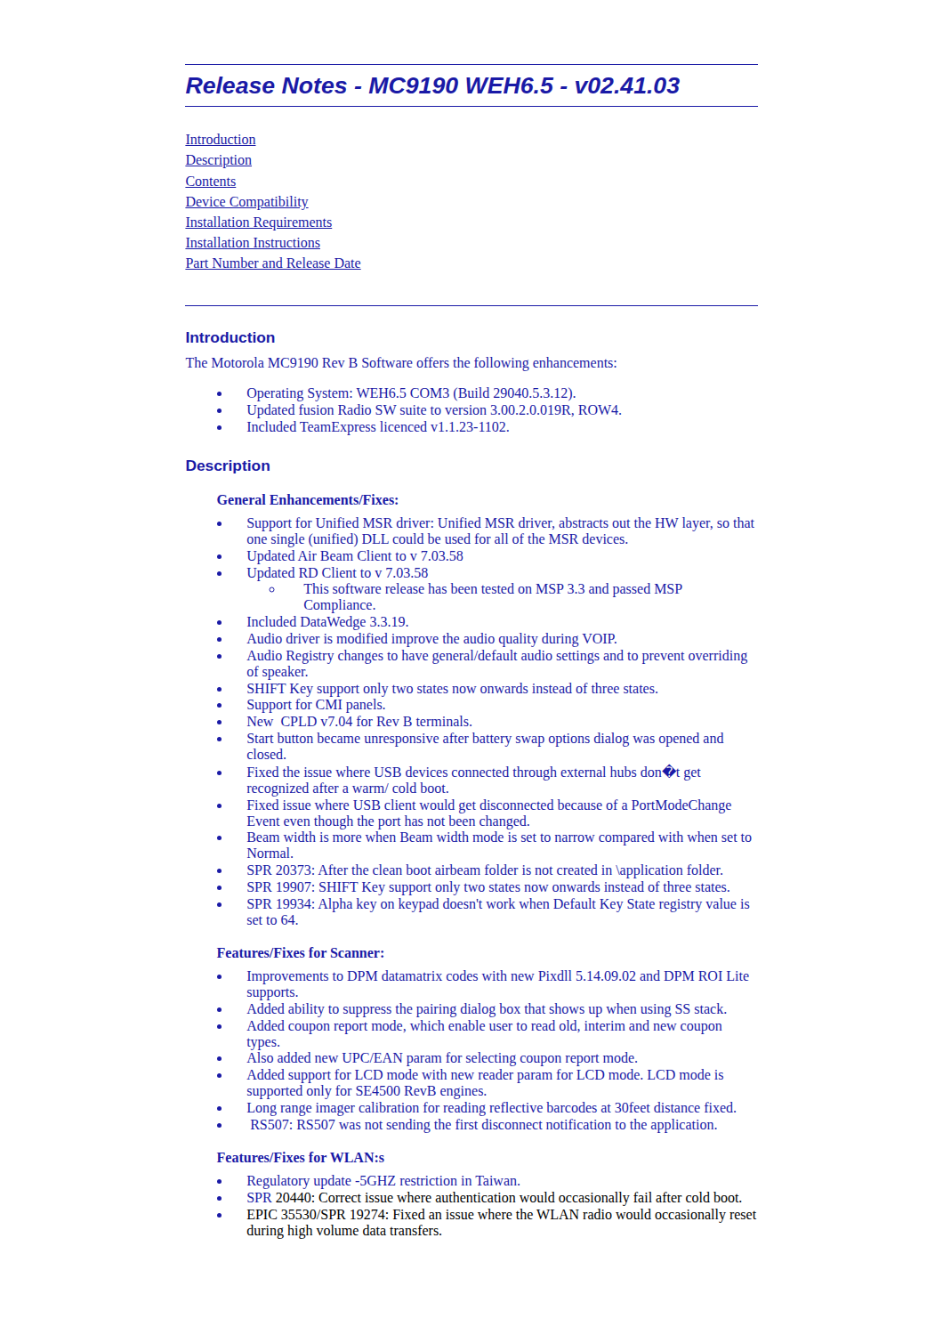Release Notes - MC9190 WEH6.5 - v02.41.03
Introduction Description Contents Device Compatibility Installation Requirements Installation Instructions Part Number and Release Date
Introduction
The Motorola MC9190 Rev B Software offers the following enhancements:
Operating System: WEH6.5 COM3 (Build 29040.5.3.12).
Updated fusion Radio SW suite to version 3.00.2.0.019R, ROW4.
Included TeamExpress licenced v1.1.23-1102.
Description
General Enhancements/Fixes:
Support for Unified MSR driver: Unified MSR driver, abstracts out the HW layer, so that one single (unified) DLL could be used for all of the MSR devices.
Updated Air Beam Client to v 7.03.58
Updated RD Client to v 7.03.58
This software release has been tested on MSP 3.3 and passed MSP Compliance.
Included DataWedge 3.3.19.
Audio driver is modified improve the audio quality during VOIP.
Audio Registry changes to have general/default audio settings and to prevent overriding of speaker.
SHIFT Key support only two states now onwards instead of three states.
Support for CMI panels.
New CPLD v7.04 for Rev B terminals.
Start button became unresponsive after battery swap options dialog was opened and closed.
Fixed the issue where USB devices connected through external hubs don�t get recognized after a warm/ cold boot.
Fixed issue where USB client would get disconnected because of a PortModeChange Event even though the port has not been changed.
Beam width is more when Beam width mode is set to narrow compared with when set to Normal.
SPR 20373: After the clean boot airbeam folder is not created in \application folder.
SPR 19907: SHIFT Key support only two states now onwards instead of three states.
SPR 19934: Alpha key on keypad doesn't work when Default Key State registry value is set to 64.
Features/Fixes for Scanner:
Improvements to DPM datamatrix codes with new Pixdll 5.14.09.02 and DPM ROI Lite supports.
Added ability to suppress the pairing dialog box that shows up when using SS stack.
Added coupon report mode, which enable user to read old, interim and new coupon types.
Also added new UPC/EAN param for selecting coupon report mode.
Added support for LCD mode with new reader param for LCD mode. LCD mode is supported only for SE4500 RevB engines.
Long range imager calibration for reading reflective barcodes at 30feet distance fixed.
RS507: RS507 was not sending the first disconnect notification to the application.
Features/Fixes for WLAN:s
Regulatory update -5GHZ restriction in Taiwan.
SPR 20440: Correct issue where authentication would occasionally fail after cold boot.
EPIC 35530/SPR 19274: Fixed an issue where the WLAN radio would occasionally reset during high volume data transfers.